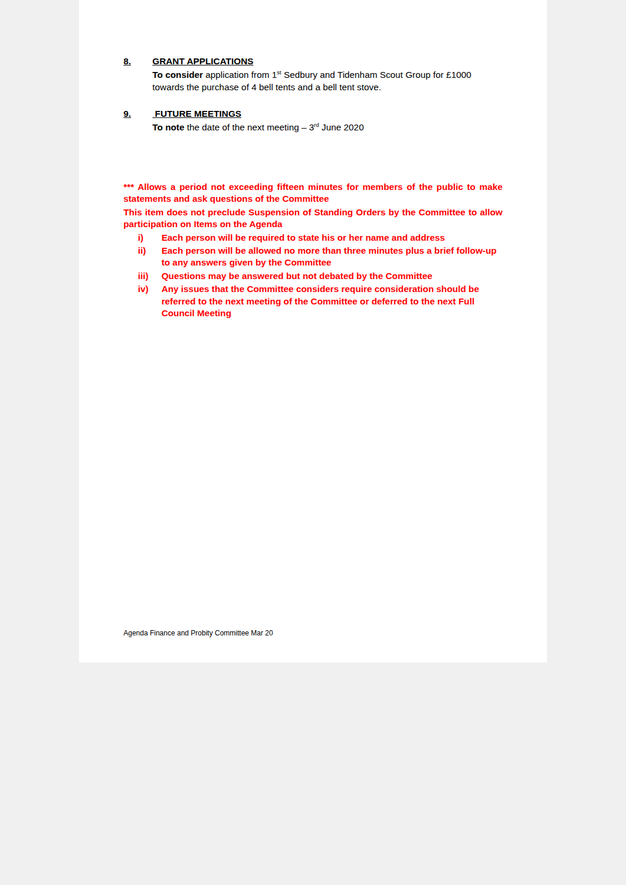8.
GRANT APPLICATIONS
To consider application from 1st Sedbury and Tidenham Scout Group for £1000 towards the purchase of 4 bell tents and a bell tent stove.
9.
FUTURE MEETINGS
To note the date of the next meeting – 3rd June 2020
*** Allows a period not exceeding fifteen minutes for members of the public to make statements and ask questions of the Committee
This item does not preclude Suspension of Standing Orders by the Committee to allow participation on Items on the Agenda
i) Each person will be required to state his or her name and address
ii) Each person will be allowed no more than three minutes plus a brief follow-up to any answers given by the Committee
iii) Questions may be answered but not debated by the Committee
iv) Any issues that the Committee considers require consideration should be referred to the next meeting of the Committee or deferred to the next Full Council Meeting
Agenda Finance and Probity Committee Mar 20